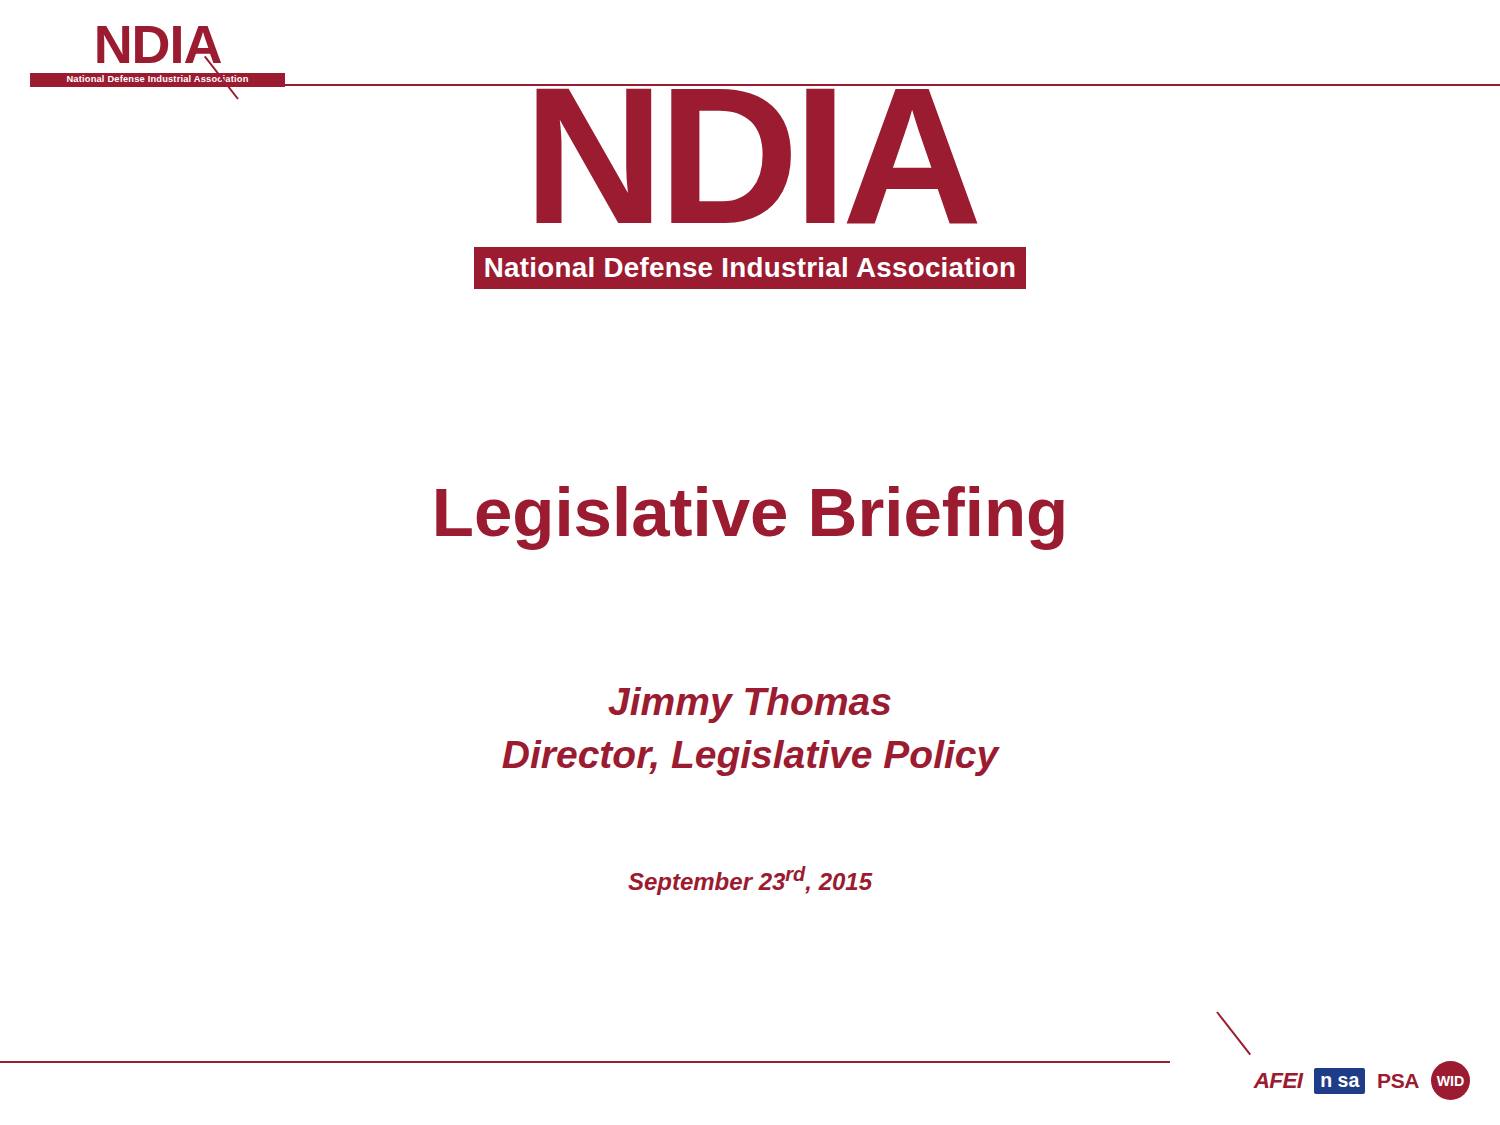NDIA
National Defense Industrial Association
NDIA
National Defense Industrial Association
Legislative Briefing
Jimmy Thomas
Director, Legislative Policy
September 23rd, 2015
AFEI n sa PSA WID